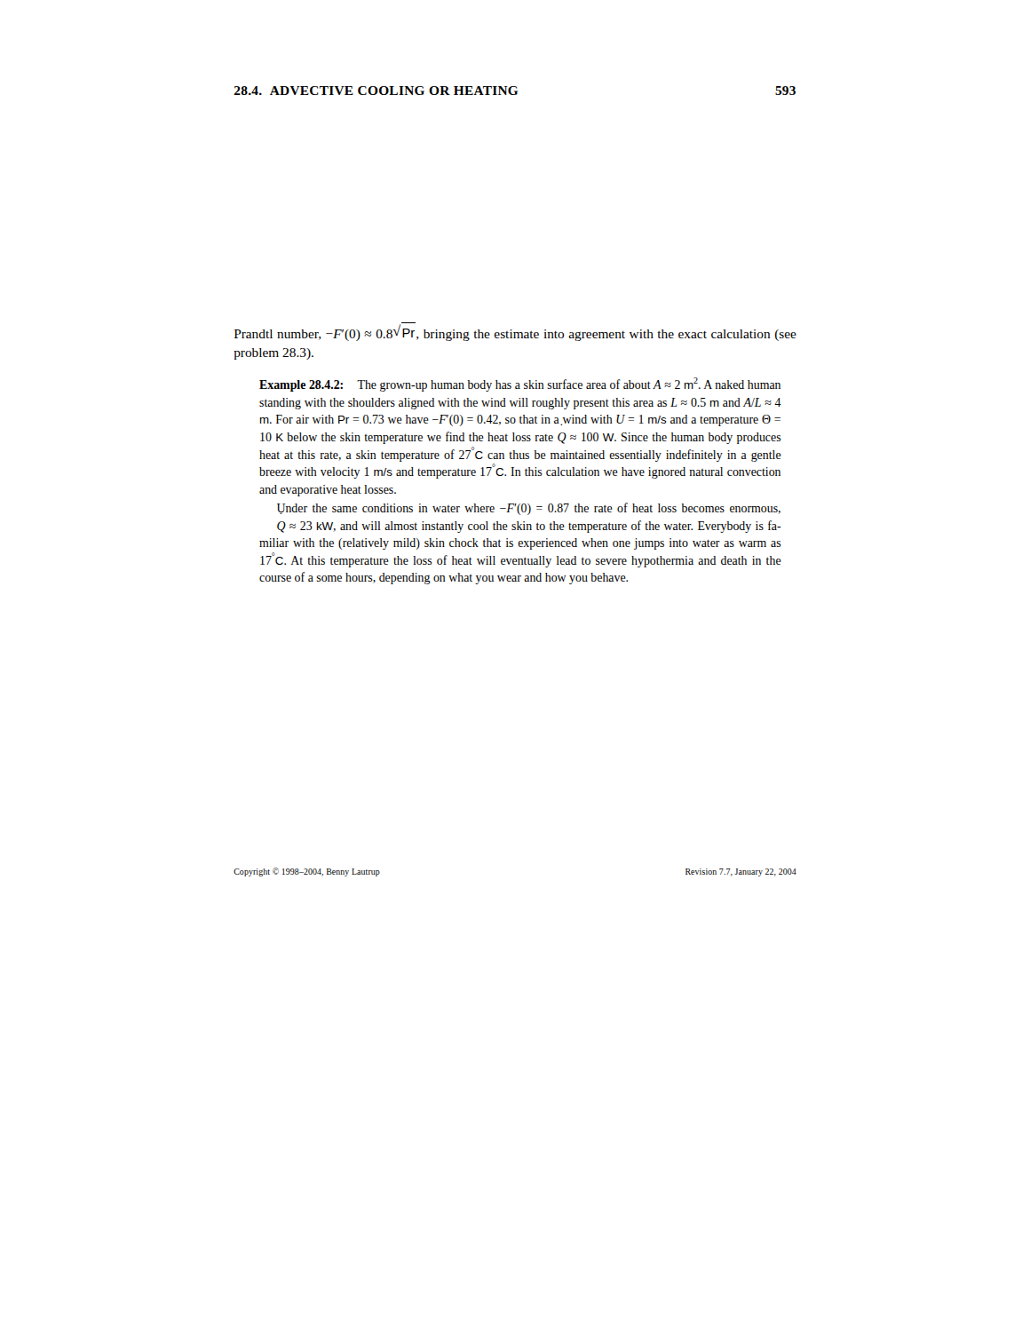28.4. Advective cooling or heating 593
Prandtl number, −F′(0) ≈ 0.8Pr, bringing the estimate into agreement with the exact calculation (see problem 28.3).
Example 28.4.2: The grown-up human body has a skin surface area of about A ≈ 2 m2. A naked human standing with the shoulders aligned with the wind will roughly present this area as L ≈ 0.5 m and A/L ≈ 4 m. For air with Pr = 0.73 we have −F′(0) = 0.42, so that in a wind with U = 1 m/s and a temperature Θ = 10 K below the skin temperature we find the heat loss rate Q ≈ 100 W. Since the human body produces heat at this rate, a skin temperature of 27°C can thus be maintained essentially indefinitely in a gentle breeze with velocity 1 m/s and temperature 17°C. In this calculation we have ignored natural convection and evaporative heat losses.
Under the same conditions in water where −F′(0) = 0.87 the rate of heat loss becomes enormous, Q ≈ 23 kW, and will almost instantly cool the skin to the temperature of the water. Everybody is familiar with the (relatively mild) skin chock that is experienced when one jumps into water as warm as 17°C. At this temperature the loss of heat will eventually lead to severe hypothermia and death in the course of a some hours, depending on what you wear and how you behave.
Copyright © 1998–2004, Benny Lautrup Revision 7.7, January 22, 2004